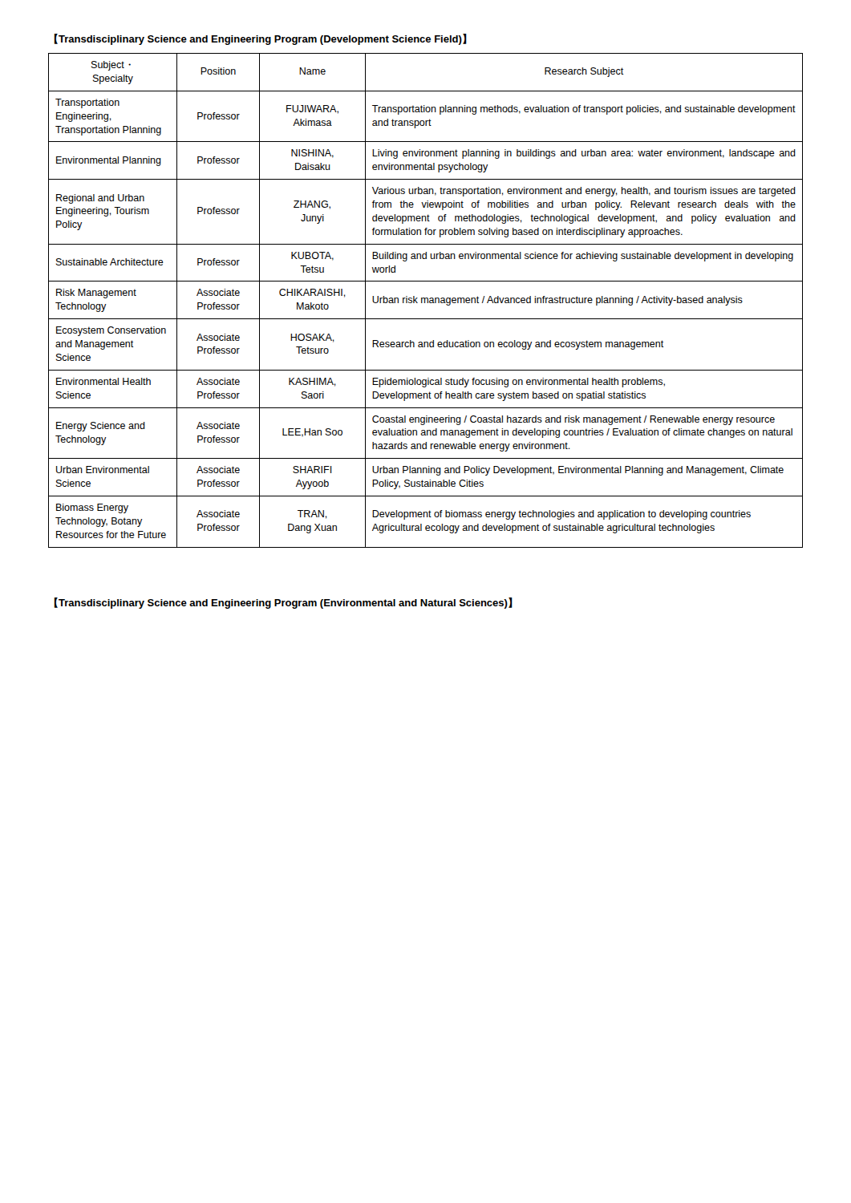【Transdisciplinary Science and Engineering Program (Development Science Field)】
| Subject・ Specialty | Position | Name | Research Subject |
| --- | --- | --- | --- |
| Transportation Engineering, Transportation Planning | Professor | FUJIWARA, Akimasa | Transportation planning methods, evaluation of transport policies, and sustainable development and transport |
| Environmental Planning | Professor | NISHINA, Daisaku | Living environment planning in buildings and urban area: water environment, landscape and environmental psychology |
| Regional and Urban Engineering, Tourism Policy | Professor | ZHANG, Junyi | Various urban, transportation, environment and energy, health, and tourism issues are targeted from the viewpoint of mobilities and urban policy. Relevant research deals with the development of methodologies, technological development, and policy evaluation and formulation for problem solving based on interdisciplinary approaches. |
| Sustainable Architecture | Professor | KUBOTA, Tetsu | Building and urban environmental science for achieving sustainable development in developing world |
| Risk Management Technology | Associate Professor | CHIKARAISHI, Makoto | Urban risk management / Advanced infrastructure planning / Activity-based analysis |
| Ecosystem Conservation and Management Science | Associate Professor | HOSAKA, Tetsuro | Research and education on ecology and ecosystem management |
| Environmental Health Science | Associate Professor | KASHIMA, Saori | Epidemiological study focusing on environmental health problems, Development of health care system based on spatial statistics |
| Energy Science and Technology | Associate Professor | LEE,Han Soo | Coastal engineering / Coastal hazards and risk management / Renewable energy resource evaluation and management in developing countries / Evaluation of climate changes on natural hazards and renewable energy environment. |
| Urban Environmental Science | Associate Professor | SHARIFI Ayyoob | Urban Planning and Policy Development, Environmental Planning and Management, Climate Policy, Sustainable Cities |
| Biomass Energy Technology, Botany Resources for the Future | Associate Professor | TRAN, Dang Xuan | Development of biomass energy technologies and application to developing countries Agricultural ecology and development of sustainable agricultural technologies |
【Transdisciplinary Science and Engineering Program (Environmental and Natural Sciences)】